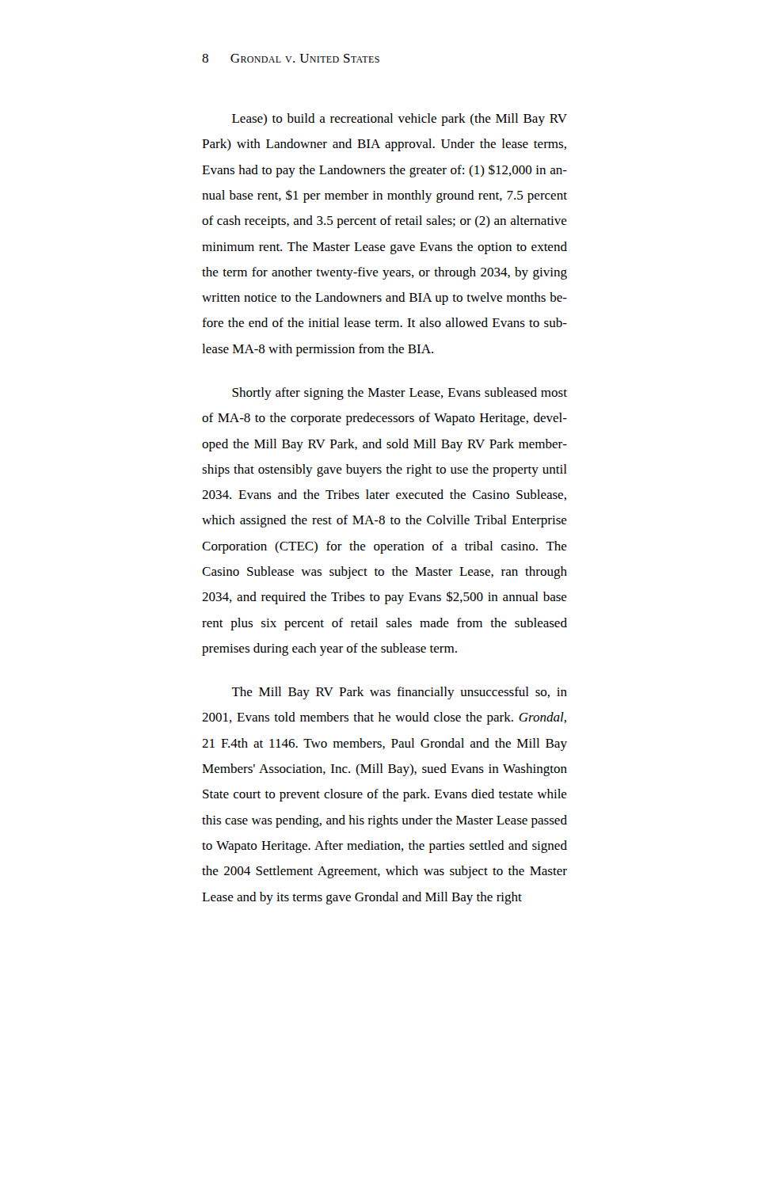8 Grondal v. United States
Lease) to build a recreational vehicle park (the Mill Bay RV Park) with Landowner and BIA approval. Under the lease terms, Evans had to pay the Landowners the greater of: (1) $12,000 in annual base rent, $1 per member in monthly ground rent, 7.5 percent of cash receipts, and 3.5 percent of retail sales; or (2) an alternative minimum rent. The Master Lease gave Evans the option to extend the term for another twenty-five years, or through 2034, by giving written notice to the Landowners and BIA up to twelve months before the end of the initial lease term. It also allowed Evans to sublease MA-8 with permission from the BIA.
Shortly after signing the Master Lease, Evans subleased most of MA-8 to the corporate predecessors of Wapato Heritage, developed the Mill Bay RV Park, and sold Mill Bay RV Park memberships that ostensibly gave buyers the right to use the property until 2034. Evans and the Tribes later executed the Casino Sublease, which assigned the rest of MA-8 to the Colville Tribal Enterprise Corporation (CTEC) for the operation of a tribal casino. The Casino Sublease was subject to the Master Lease, ran through 2034, and required the Tribes to pay Evans $2,500 in annual base rent plus six percent of retail sales made from the subleased premises during each year of the sublease term.
The Mill Bay RV Park was financially unsuccessful so, in 2001, Evans told members that he would close the park. Grondal, 21 F.4th at 1146. Two members, Paul Grondal and the Mill Bay Members' Association, Inc. (Mill Bay), sued Evans in Washington State court to prevent closure of the park. Evans died testate while this case was pending, and his rights under the Master Lease passed to Wapato Heritage. After mediation, the parties settled and signed the 2004 Settlement Agreement, which was subject to the Master Lease and by its terms gave Grondal and Mill Bay the right